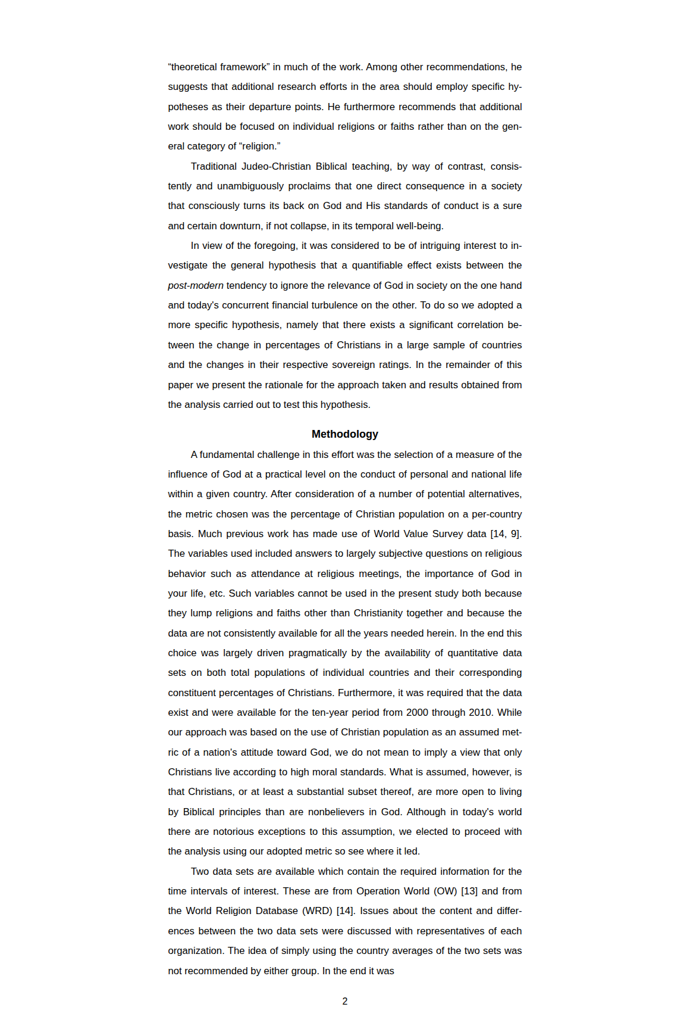“theoretical framework” in much of the work. Among other recommendations, he suggests that additional research efforts in the area should employ specific hypotheses as their departure points. He furthermore recommends that additional work should be focused on individual religions or faiths rather than on the general category of “religion.”
Traditional Judeo-Christian Biblical teaching, by way of contrast, consistently and unambiguously proclaims that one direct consequence in a society that consciously turns its back on God and His standards of conduct is a sure and certain downturn, if not collapse, in its temporal well-being.
In view of the foregoing, it was considered to be of intriguing interest to investigate the general hypothesis that a quantifiable effect exists between the post-modern tendency to ignore the relevance of God in society on the one hand and today's concurrent financial turbulence on the other. To do so we adopted a more specific hypothesis, namely that there exists a significant correlation between the change in percentages of Christians in a large sample of countries and the changes in their respective sovereign ratings. In the remainder of this paper we present the rationale for the approach taken and results obtained from the analysis carried out to test this hypothesis.
Methodology
A fundamental challenge in this effort was the selection of a measure of the influence of God at a practical level on the conduct of personal and national life within a given country. After consideration of a number of potential alternatives, the metric chosen was the percentage of Christian population on a per-country basis. Much previous work has made use of World Value Survey data [14, 9]. The variables used included answers to largely subjective questions on religious behavior such as attendance at religious meetings, the importance of God in your life, etc. Such variables cannot be used in the present study both because they lump religions and faiths other than Christianity together and because the data are not consistently available for all the years needed herein. In the end this choice was largely driven pragmatically by the availability of quantitative data sets on both total populations of individual countries and their corresponding constituent percentages of Christians. Furthermore, it was required that the data exist and were available for the ten-year period from 2000 through 2010. While our approach was based on the use of Christian population as an assumed metric of a nation's attitude toward God, we do not mean to imply a view that only Christians live according to high moral standards. What is assumed, however, is that Christians, or at least a substantial subset thereof, are more open to living by Biblical principles than are nonbelievers in God. Although in today's world there are notorious exceptions to this assumption, we elected to proceed with the analysis using our adopted metric so see where it led.
Two data sets are available which contain the required information for the time intervals of interest. These are from Operation World (OW) [13] and from the World Religion Database (WRD) [14]. Issues about the content and differences between the two data sets were discussed with representatives of each organization. The idea of simply using the country averages of the two sets was not recommended by either group. In the end it was
2